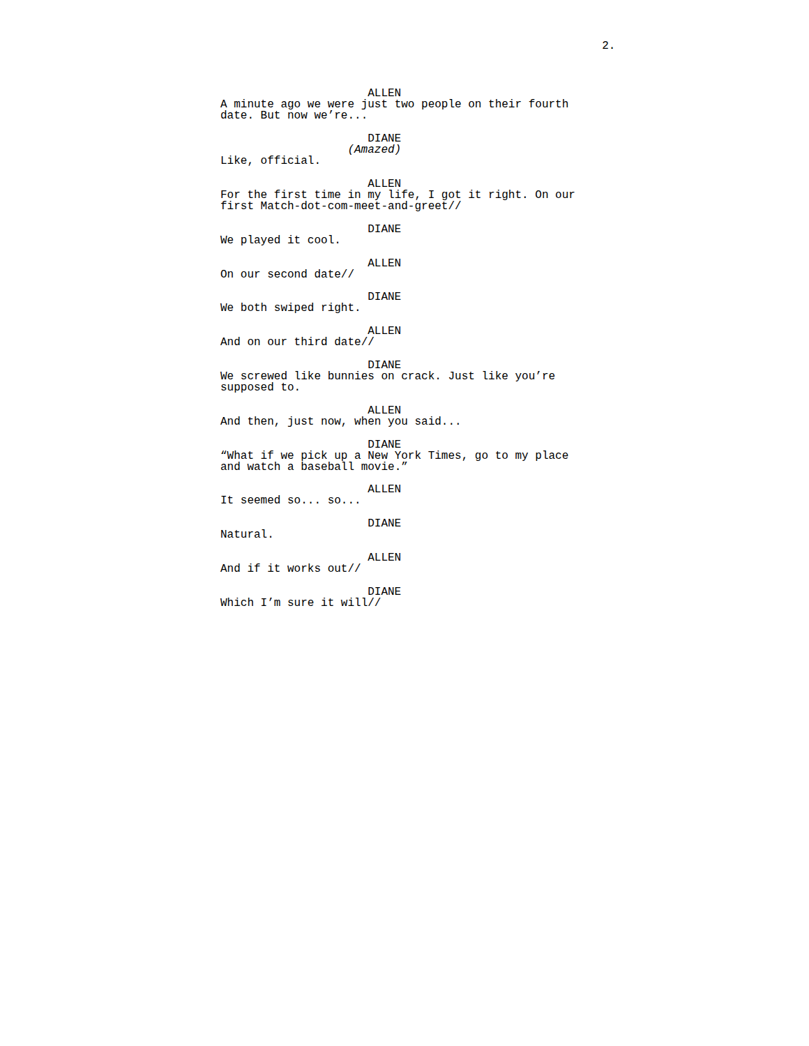2.
ALLEN
A minute ago we were just two people on their fourth date. But now we’re...
DIANE
(Amazed)
Like, official.
ALLEN
For the first time in my life, I got it right. On our first Match-dot-com-meet-and-greet//
DIANE
We played it cool.
ALLEN
On our second date//
DIANE
We both swiped right.
ALLEN
And on our third date//
DIANE
We screwed like bunnies on crack. Just like you’re supposed to.
ALLEN
And then, just now, when you said...
DIANE
“What if we pick up a New York Times, go to my place and watch a baseball movie.”
ALLEN
It seemed so... so...
DIANE
Natural.
ALLEN
And if it works out//
DIANE
Which I’m sure it will//